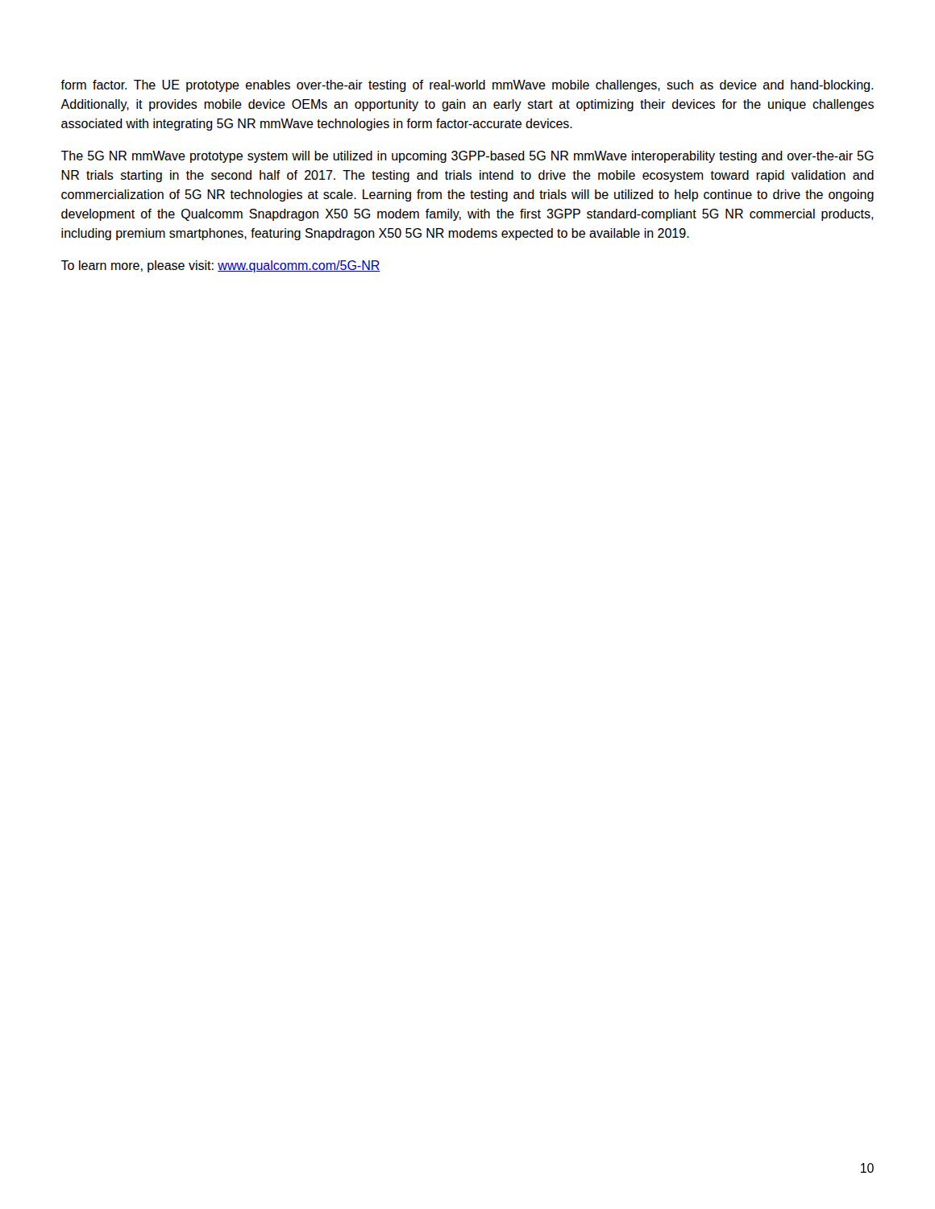form factor. The UE prototype enables over-the-air testing of real-world mmWave mobile challenges, such as device and hand-blocking. Additionally, it provides mobile device OEMs an opportunity to gain an early start at optimizing their devices for the unique challenges associated with integrating 5G NR mmWave technologies in form factor-accurate devices.
The 5G NR mmWave prototype system will be utilized in upcoming 3GPP-based 5G NR mmWave interoperability testing and over-the-air 5G NR trials starting in the second half of 2017. The testing and trials intend to drive the mobile ecosystem toward rapid validation and commercialization of 5G NR technologies at scale. Learning from the testing and trials will be utilized to help continue to drive the ongoing development of the Qualcomm Snapdragon X50 5G modem family, with the first 3GPP standard-compliant 5G NR commercial products, including premium smartphones, featuring Snapdragon X50 5G NR modems expected to be available in 2019.
To learn more, please visit: www.qualcomm.com/5G-NR
10